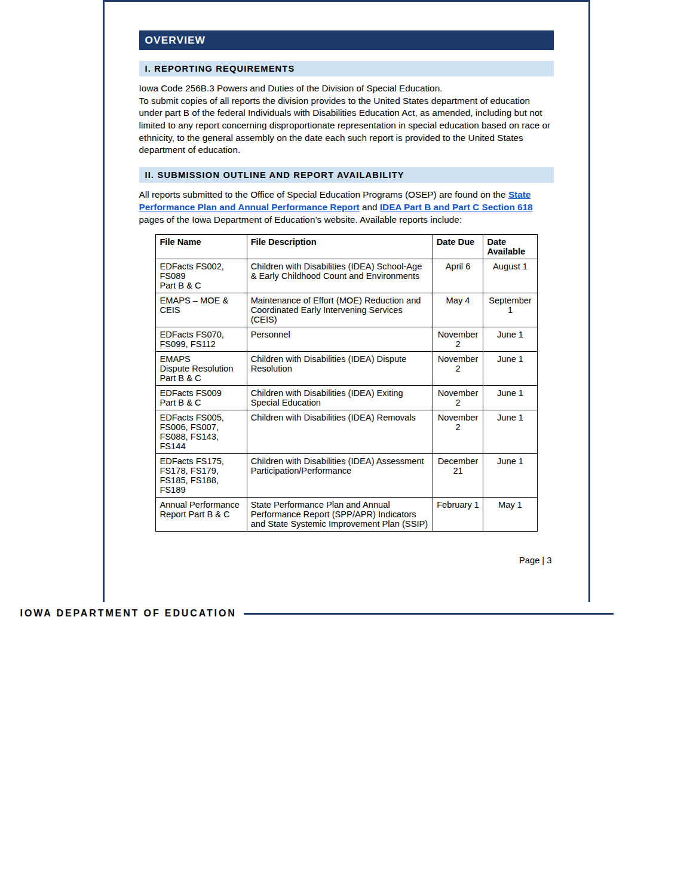OVERVIEW
I. REPORTING REQUIREMENTS
Iowa Code 256B.3 Powers and Duties of the Division of Special Education.
To submit copies of all reports the division provides to the United States department of education under part B of the federal Individuals with Disabilities Education Act, as amended, including but not limited to any report concerning disproportionate representation in special education based on race or ethnicity, to the general assembly on the date each such report is provided to the United States department of education.
II. SUBMISSION OUTLINE AND REPORT AVAILABILITY
All reports submitted to the Office of Special Education Programs (OSEP) are found on the State Performance Plan and Annual Performance Report and IDEA Part B and Part C Section 618 pages of the Iowa Department of Education’s website. Available reports include:
| File Name | File Description | Date Due | Date Available |
| --- | --- | --- | --- |
| EDFacts FS002, FS089 Part B & C | Children with Disabilities (IDEA) School-Age & Early Childhood Count and Environments | April 6 | August 1 |
| EMAPS – MOE & CEIS | Maintenance of Effort (MOE) Reduction and Coordinated Early Intervening Services (CEIS) | May 4 | September 1 |
| EDFacts FS070, FS099, FS112 | Personnel | November 2 | June 1 |
| EMAPS Dispute Resolution Part B & C | Children with Disabilities (IDEA) Dispute Resolution | November 2 | June 1 |
| EDFacts FS009 Part B & C | Children with Disabilities (IDEA) Exiting Special Education | November 2 | June 1 |
| EDFacts FS005, FS006, FS007, FS088, FS143, FS144 | Children with Disabilities (IDEA) Removals | November 2 | June 1 |
| EDFacts FS175, FS178, FS179, FS185, FS188, FS189 | Children with Disabilities (IDEA) Assessment Participation/Performance | December 21 | June 1 |
| Annual Performance Report Part B & C | State Performance Plan and Annual Performance Report (SPP/APR) Indicators and State Systemic Improvement Plan (SSIP) | February 1 | May 1 |
Page | 3
IOWA DEPARTMENT OF EDUCATION